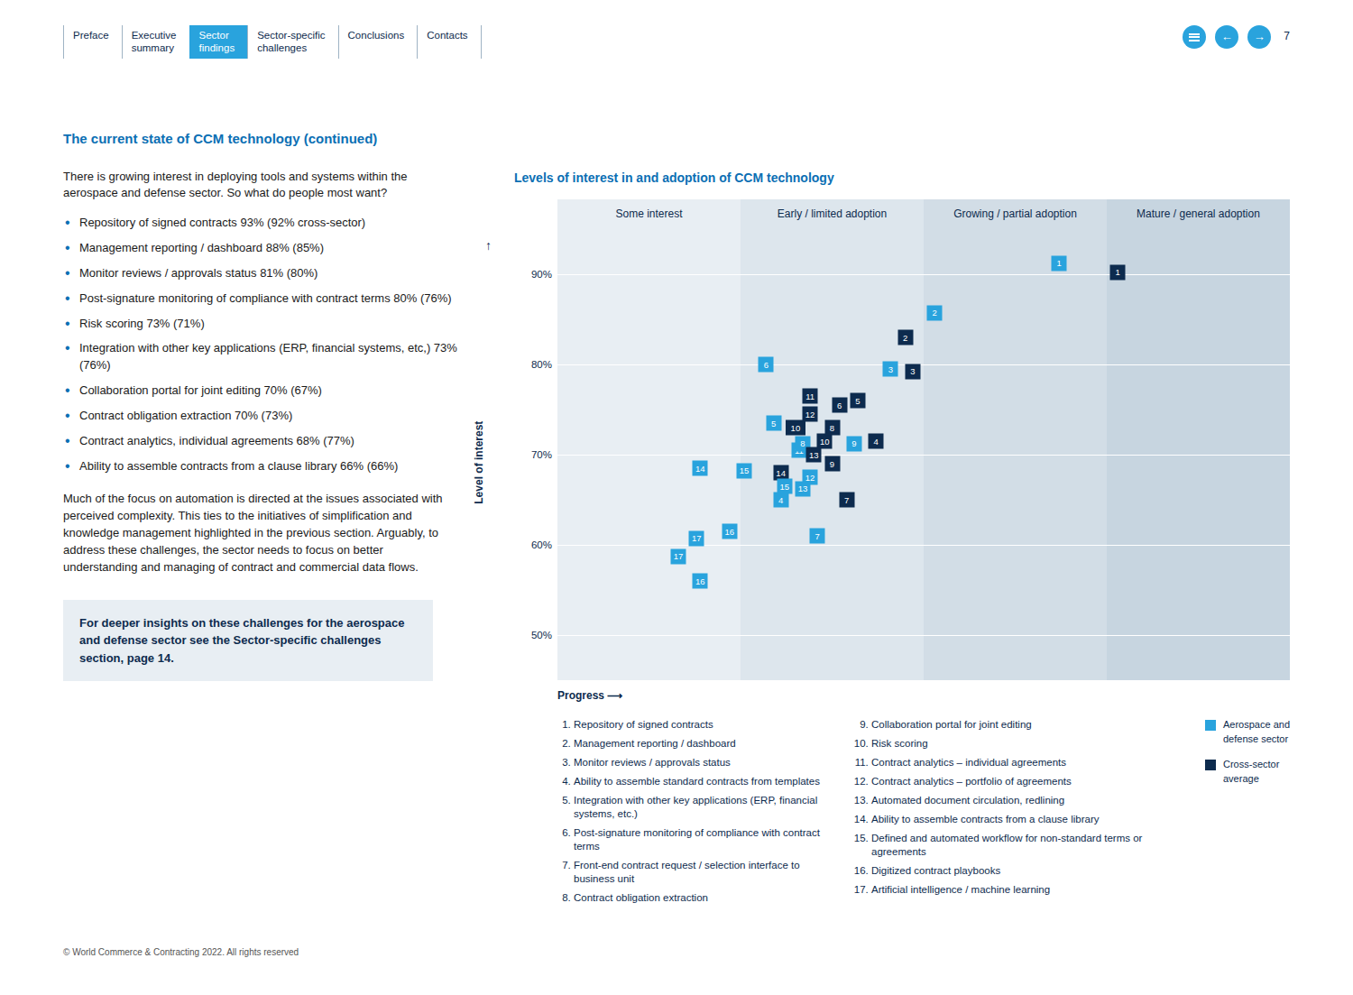Preface
Executive
summary
Sector
findings
Sector-specific
challenges
Conclusions
Contacts
←
→
7
The current state of CCM technology (continued)
There is growing interest in deploying tools and systems within the aerospace and defense sector. So what do people most want?
Repository of signed contracts 93% (92% cross-sector)
Management reporting / dashboard 88% (85%)
Monitor reviews / approvals status 81% (80%)
Post-signature monitoring of compliance with contract terms 80% (76%)
Risk scoring 73% (71%)
Integration with other key applications (ERP, financial systems, etc,) 73% (76%)
Collaboration portal for joint editing 70% (67%)
Contract obligation extraction 70% (73%)
Contract analytics, individual agreements 68% (77%)
Ability to assemble contracts from a clause library 66% (66%)
Much of the focus on automation is directed at the issues associated with perceived complexity. This ties to the initiatives of simplification and knowledge management highlighted in the previous section. Arguably, to address these challenges, the sector needs to focus on better understanding and managing of contract and commercial data flows.
For deeper insights on these challenges for the aerospace and defense sector see the Sector-specific challenges section, page 14.
Levels of interest in and adoption of CCM technology
Some interest
Early / limited adoption
Growing / partial adoption
Mature / general adoption
↑
Level of interest
90%
80%
70%
60%
50%
Progress ⟶
1
1
2
2
3
3
6
6
5
5
11
11
12
12
10
10
8
8
9
9
4
4
13
13
14
14
15
15
7
7
16
16
17
17
Repository of signed contracts
Management reporting / dashboard
Monitor reviews / approvals status
Ability to assemble standard contracts from templates
Integration with other key applications (ERP, financial systems, etc.)
Post-signature monitoring of compliance with contract terms
Front-end contract request / selection interface to business unit
Contract obligation extraction
Collaboration portal for joint editing
Risk scoring
Contract analytics – individual agreements
Contract analytics – portfolio of agreements
Automated document circulation, redlining
Ability to assemble contracts from a clause library
Defined and automated workflow for non-standard terms or agreements
Digitized contract playbooks
Artificial intelligence / machine learning
Aerospace and
defense sector
Cross-sector
average
© World Commerce & Contracting 2022. All rights reserved